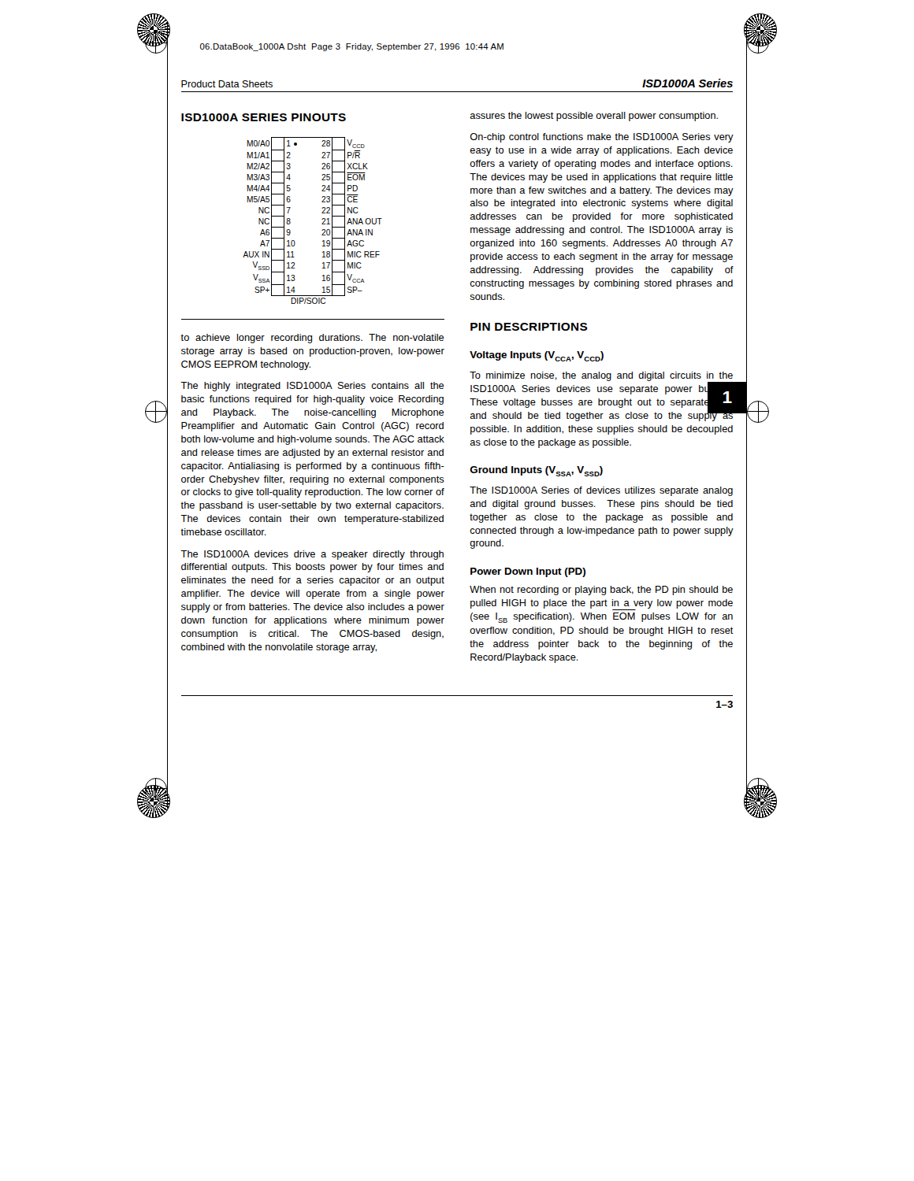06.DataBook_1000A Dsht Page 3 Friday, September 27, 1996 10:44 AM
Product Data Sheets
ISD1000A Series
1
ISD1000A SERIES PINOUTS
| M0/A0 | | 1 | 28 | | V CCD |
| M1/A1 | | 2 | 27 | | P/ R |
| M2/A2 | | 3 | 26 | | XCLK |
| M3/A3 | | 4 | 25 | | EOM |
| M4/A4 | | 5 | 24 | | PD |
| M5/A5 | | 6 | 23 | | CE |
| NC | | 7 | 22 | | NC |
| NC | | 8 | 21 | | ANA OUT |
| A6 | | 9 | 20 | | ANA IN |
| A7 | | 10 | 19 | | AGC |
| AUX IN | | 11 | 18 | | MIC REF |
| V SSD | | 12 | 17 | | MIC |
| V SSA | | 13 | 16 | | V CCA |
| SP+ | | 14 | 15 | | SP– |
| | | DIP/SOIC | | |
to achieve longer recording durations. The non-volatile storage array is based on production-proven, low-power CMOS EEPROM technology.
The highly integrated ISD1000A Series contains all the basic functions required for high-quality voice Recording and Playback. The noise-cancelling Microphone Preamplifier and Automatic Gain Control (AGC) record both low-volume and high-volume sounds. The AGC attack and release times are adjusted by an external resistor and capacitor. Antialiasing is performed by a continuous fifth-order Chebyshev filter, requiring no external components or clocks to give toll-quality reproduction. The low corner of the passband is user-settable by two external capacitors. The devices contain their own temperature-stabilized timebase oscillator.
The ISD1000A devices drive a speaker directly through differential outputs. This boosts power by four times and eliminates the need for a series capacitor or an output amplifier. The device will operate from a single power supply or from batteries. The device also includes a power down function for applications where minimum power consumption is critical. The CMOS-based design, combined with the nonvolatile storage array,
assures the lowest possible overall power consumption.
On-chip control functions make the ISD1000A Series very easy to use in a wide array of applications. Each device offers a variety of operating modes and interface options. The devices may be used in applications that require little more than a few switches and a battery. The devices may also be integrated into electronic systems where digital addresses can be provided for more sophisticated message addressing and control. The ISD1000A array is organized into 160 segments. Addresses A0 through A7 provide access to each segment in the array for message addressing. Addressing provides the capability of constructing messages by combining stored phrases and sounds.
PIN DESCRIPTIONS
Voltage Inputs (VCCA, VCCD)
To minimize noise, the analog and digital circuits in the ISD1000A Series devices use separate power busses. These voltage busses are brought out to separate pins and should be tied together as close to the supply as possible. In addition, these supplies should be decoupled as close to the package as possible.
Ground Inputs (VSSA, VSSD)
The ISD1000A Series of devices utilizes separate analog and digital ground busses. These pins should be tied together as close to the package as possible and connected through a low-impedance path to power supply ground.
Power Down Input (PD)
When not recording or playing back, the PD pin should be pulled HIGH to place the part in a very low power mode (see ISB specification). When EOM pulses LOW for an overflow condition, PD should be brought HIGH to reset the address pointer back to the beginning of the Record/Playback space.
1–3